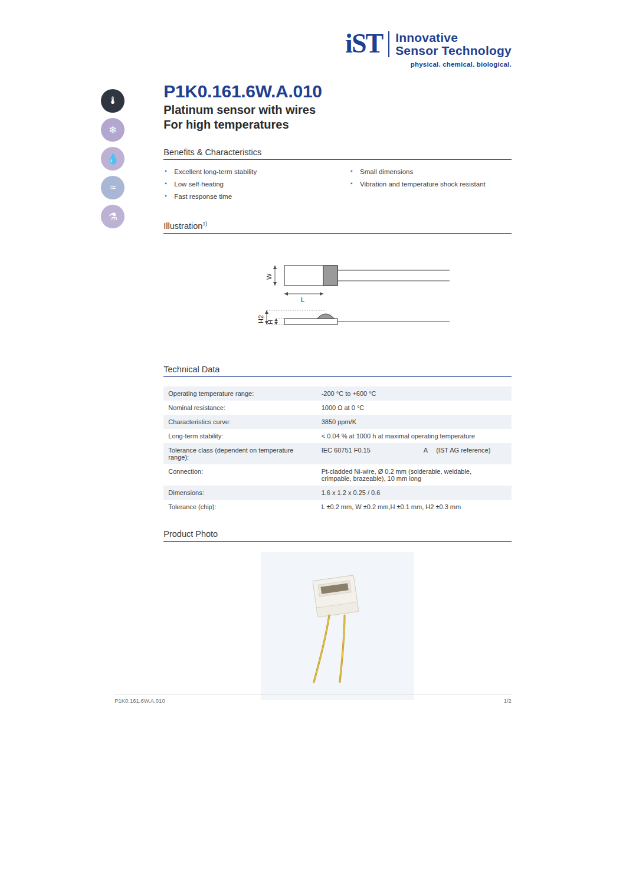i ST
Innovative Sensor Technology
physical. chemical. biological.
🌡
❄
💧
≈
⚗
P1K0.161.6W.A.010
Platinum sensor with wires
For high temperatures
Benefits & Characteristics
Excellent long-term stability
Low self-heating
Fast response time
Small dimensions
Vibration and temperature shock resistant
Illustration1)
W L H H2
Technical Data
| Operating temperature range: | -200 °C to +600 °C |
| Nominal resistance: | 1000 Ω at 0 °C |
| Characteristics curve: | 3850 ppm/K |
| Long-term stability: | < 0.04 % at 1000 h at maximal operating temperature |
| Tolerance class (dependent on temperature range): | IEC 60751 F0.15 A (IST AG reference) |
| Connection: | Pt-cladded Ni-wire, Ø 0.2 mm (solderable, weldable, crimpable, brazeable), 10 mm long |
| Dimensions: | 1.6 x 1.2 x 0.25 / 0.6 |
| Tolerance (chip): | L ±0.2 mm, W ±0.2 mm,H ±0.1 mm, H2 ±0.3 mm |
Product Photo
P1K0.161.6W.A.010 1/2